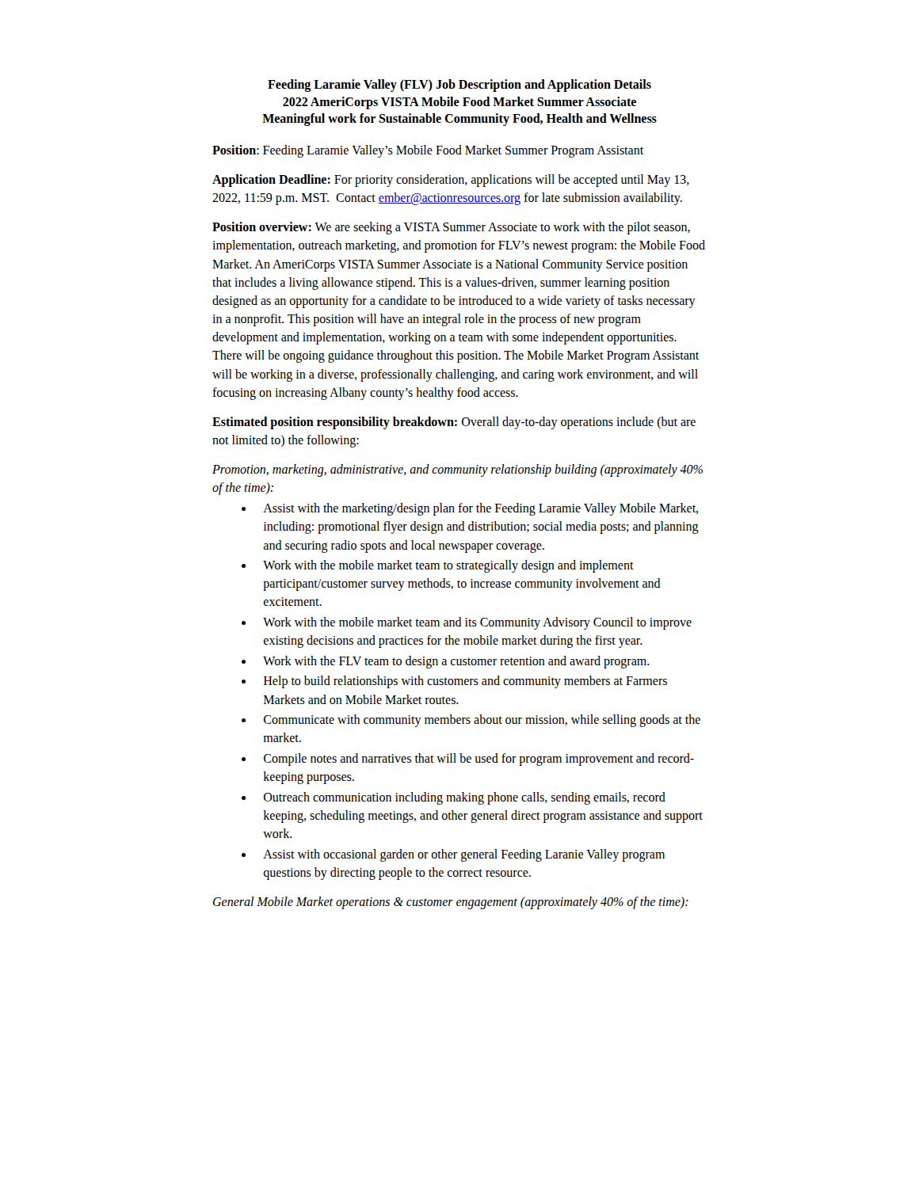Feeding Laramie Valley (FLV) Job Description and Application Details 2022 AmeriCorps VISTA Mobile Food Market Summer Associate Meaningful work for Sustainable Community Food, Health and Wellness
Position: Feeding Laramie Valley’s Mobile Food Market Summer Program Assistant
Application Deadline: For priority consideration, applications will be accepted until May 13, 2022, 11:59 p.m. MST. Contact ember@actionresources.org for late submission availability.
Position overview: We are seeking a VISTA Summer Associate to work with the pilot season, implementation, outreach marketing, and promotion for FLV’s newest program: the Mobile Food Market. An AmeriCorps VISTA Summer Associate is a National Community Service position that includes a living allowance stipend. This is a values-driven, summer learning position designed as an opportunity for a candidate to be introduced to a wide variety of tasks necessary in a nonprofit. This position will have an integral role in the process of new program development and implementation, working on a team with some independent opportunities. There will be ongoing guidance throughout this position. The Mobile Market Program Assistant will be working in a diverse, professionally challenging, and caring work environment, and will focusing on increasing Albany county’s healthy food access.
Estimated position responsibility breakdown: Overall day-to-day operations include (but are not limited to) the following:
Promotion, marketing, administrative, and community relationship building (approximately 40% of the time):
Assist with the marketing/design plan for the Feeding Laramie Valley Mobile Market, including: promotional flyer design and distribution; social media posts; and planning and securing radio spots and local newspaper coverage.
Work with the mobile market team to strategically design and implement participant/customer survey methods, to increase community involvement and excitement.
Work with the mobile market team and its Community Advisory Council to improve existing decisions and practices for the mobile market during the first year.
Work with the FLV team to design a customer retention and award program.
Help to build relationships with customers and community members at Farmers Markets and on Mobile Market routes.
Communicate with community members about our mission, while selling goods at the market.
Compile notes and narratives that will be used for program improvement and record-keeping purposes.
Outreach communication including making phone calls, sending emails, record keeping, scheduling meetings, and other general direct program assistance and support work.
Assist with occasional garden or other general Feeding Laranie Valley program questions by directing people to the correct resource.
General Mobile Market operations & customer engagement (approximately 40% of the time):